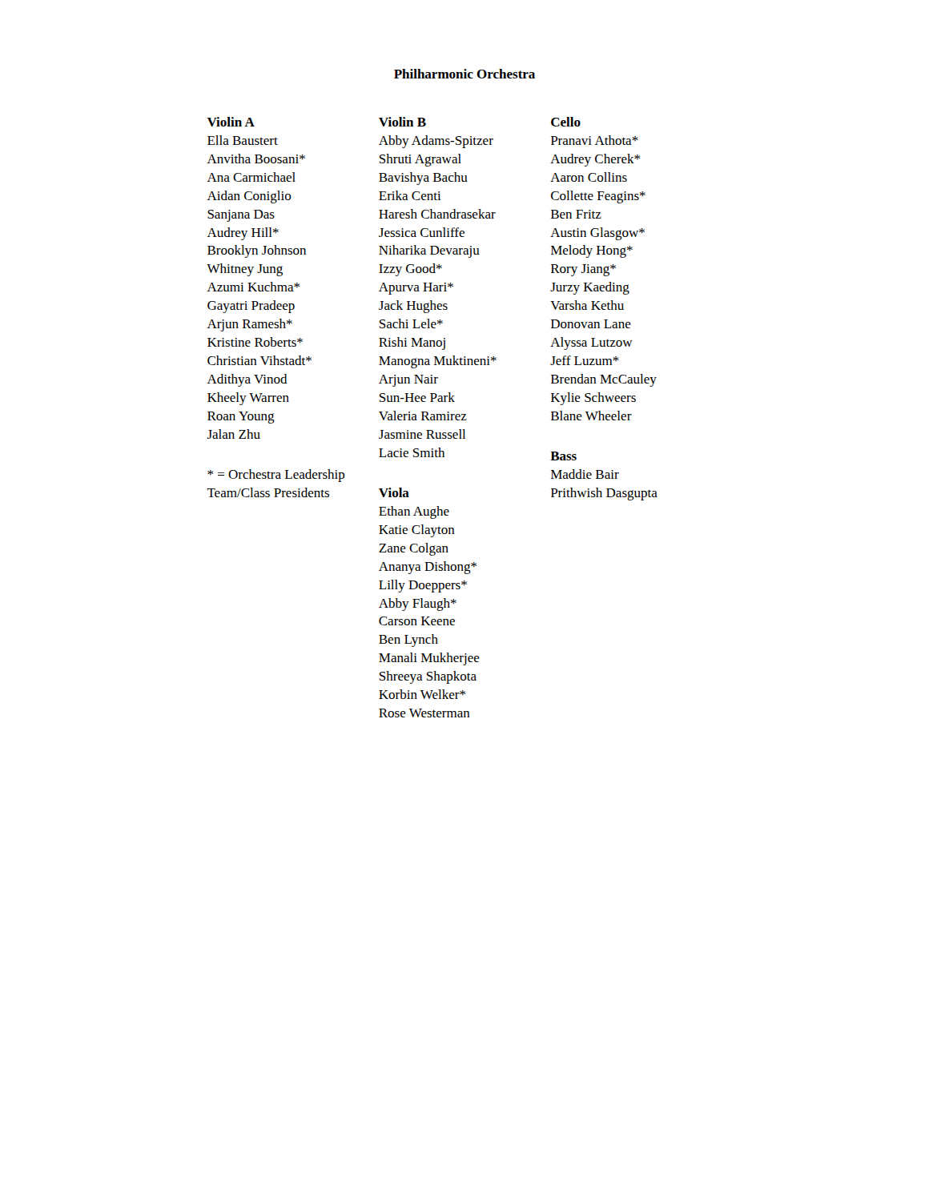Philharmonic Orchestra
Violin A
Ella Baustert
Anvitha Boosani*
Ana Carmichael
Aidan Coniglio
Sanjana Das
Audrey Hill*
Brooklyn Johnson
Whitney Jung
Azumi Kuchma*
Gayatri Pradeep
Arjun Ramesh*
Kristine Roberts*
Christian Vihstadt*
Adithya Vinod
Kheely Warren
Roan Young
Jalan Zhu
* = Orchestra Leadership Team/Class Presidents
Violin B
Abby Adams-Spitzer
Shruti Agrawal
Bavishya Bachu
Erika Centi
Haresh Chandrasekar
Jessica Cunliffe
Niharika Devaraju
Izzy Good*
Apurva Hari*
Jack Hughes
Sachi Lele*
Rishi Manoj
Manogna Muktineni*
Arjun Nair
Sun-Hee Park
Valeria Ramirez
Jasmine Russell
Lacie Smith
Viola
Ethan Aughe
Katie Clayton
Zane Colgan
Ananya Dishong*
Lilly Doeppers*
Abby Flaugh*
Carson Keene
Ben Lynch
Manali Mukherjee
Shreeya Shapkota
Korbin Welker*
Rose Westerman
Cello
Pranavi Athota*
Audrey Cherek*
Aaron Collins
Collette Feagins*
Ben Fritz
Austin Glasgow*
Melody Hong*
Rory Jiang*
Jurzy Kaeding
Varsha Kethu
Donovan Lane
Alyssa Lutzow
Jeff Luzum*
Brendan McCauley
Kylie Schweers
Blane Wheeler
Bass
Maddie Bair
Prithwish Dasgupta